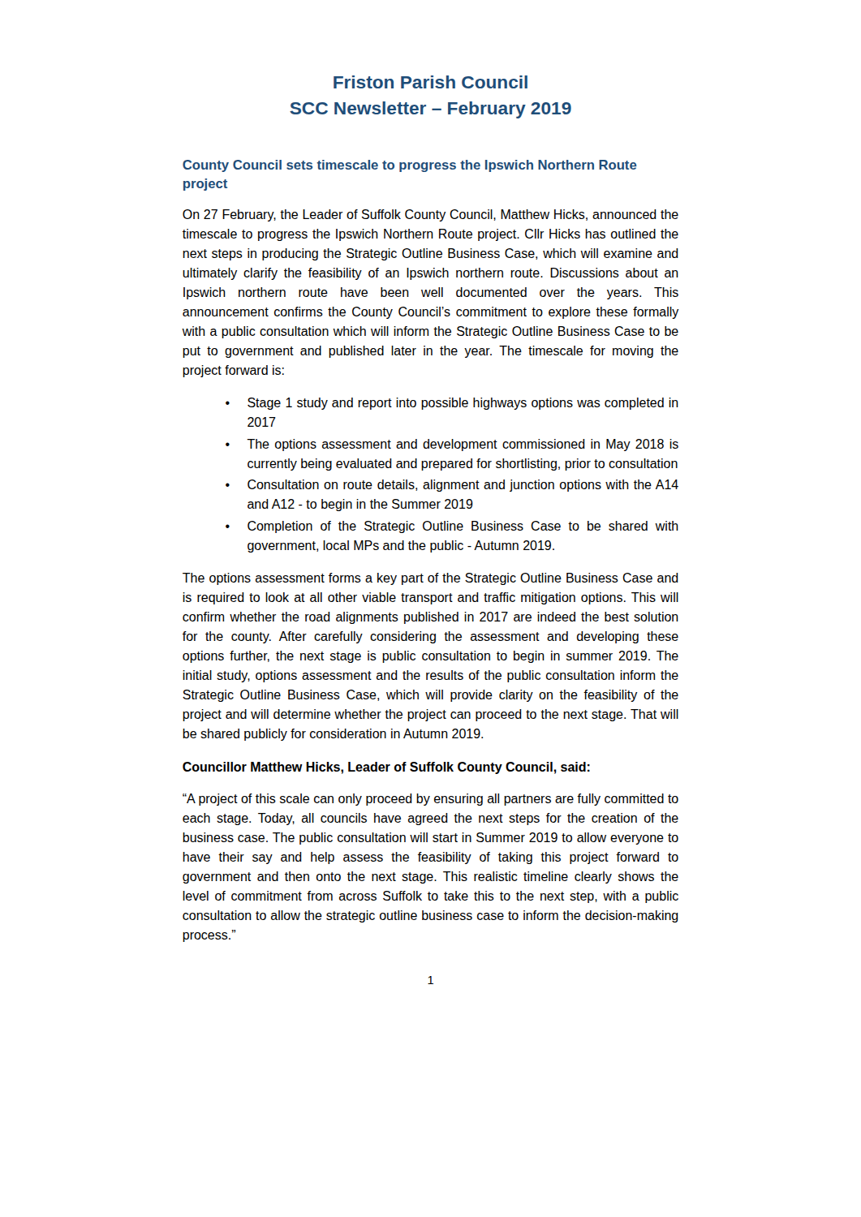Friston Parish Council
SCC Newsletter – February 2019
County Council sets timescale to progress the Ipswich Northern Route project
On 27 February, the Leader of Suffolk County Council, Matthew Hicks, announced the timescale to progress the Ipswich Northern Route project. Cllr Hicks has outlined the next steps in producing the Strategic Outline Business Case, which will examine and ultimately clarify the feasibility of an Ipswich northern route. Discussions about an Ipswich northern route have been well documented over the years. This announcement confirms the County Council’s commitment to explore these formally with a public consultation which will inform the Strategic Outline Business Case to be put to government and published later in the year. The timescale for moving the project forward is:
Stage 1 study and report into possible highways options was completed in 2017
The options assessment and development commissioned in May 2018 is currently being evaluated and prepared for shortlisting, prior to consultation
Consultation on route details, alignment and junction options with the A14 and A12 - to begin in the Summer 2019
Completion of the Strategic Outline Business Case to be shared with government, local MPs and the public - Autumn 2019.
The options assessment forms a key part of the Strategic Outline Business Case and is required to look at all other viable transport and traffic mitigation options. This will confirm whether the road alignments published in 2017 are indeed the best solution for the county. After carefully considering the assessment and developing these options further, the next stage is public consultation to begin in summer 2019. The initial study, options assessment and the results of the public consultation inform the Strategic Outline Business Case, which will provide clarity on the feasibility of the project and will determine whether the project can proceed to the next stage. That will be shared publicly for consideration in Autumn 2019.
Councillor Matthew Hicks, Leader of Suffolk County Council, said:
“A project of this scale can only proceed by ensuring all partners are fully committed to each stage. Today, all councils have agreed the next steps for the creation of the business case. The public consultation will start in Summer 2019 to allow everyone to have their say and help assess the feasibility of taking this project forward to government and then onto the next stage. This realistic timeline clearly shows the level of commitment from across Suffolk to take this to the next step, with a public consultation to allow the strategic outline business case to inform the decision-making process.”
1